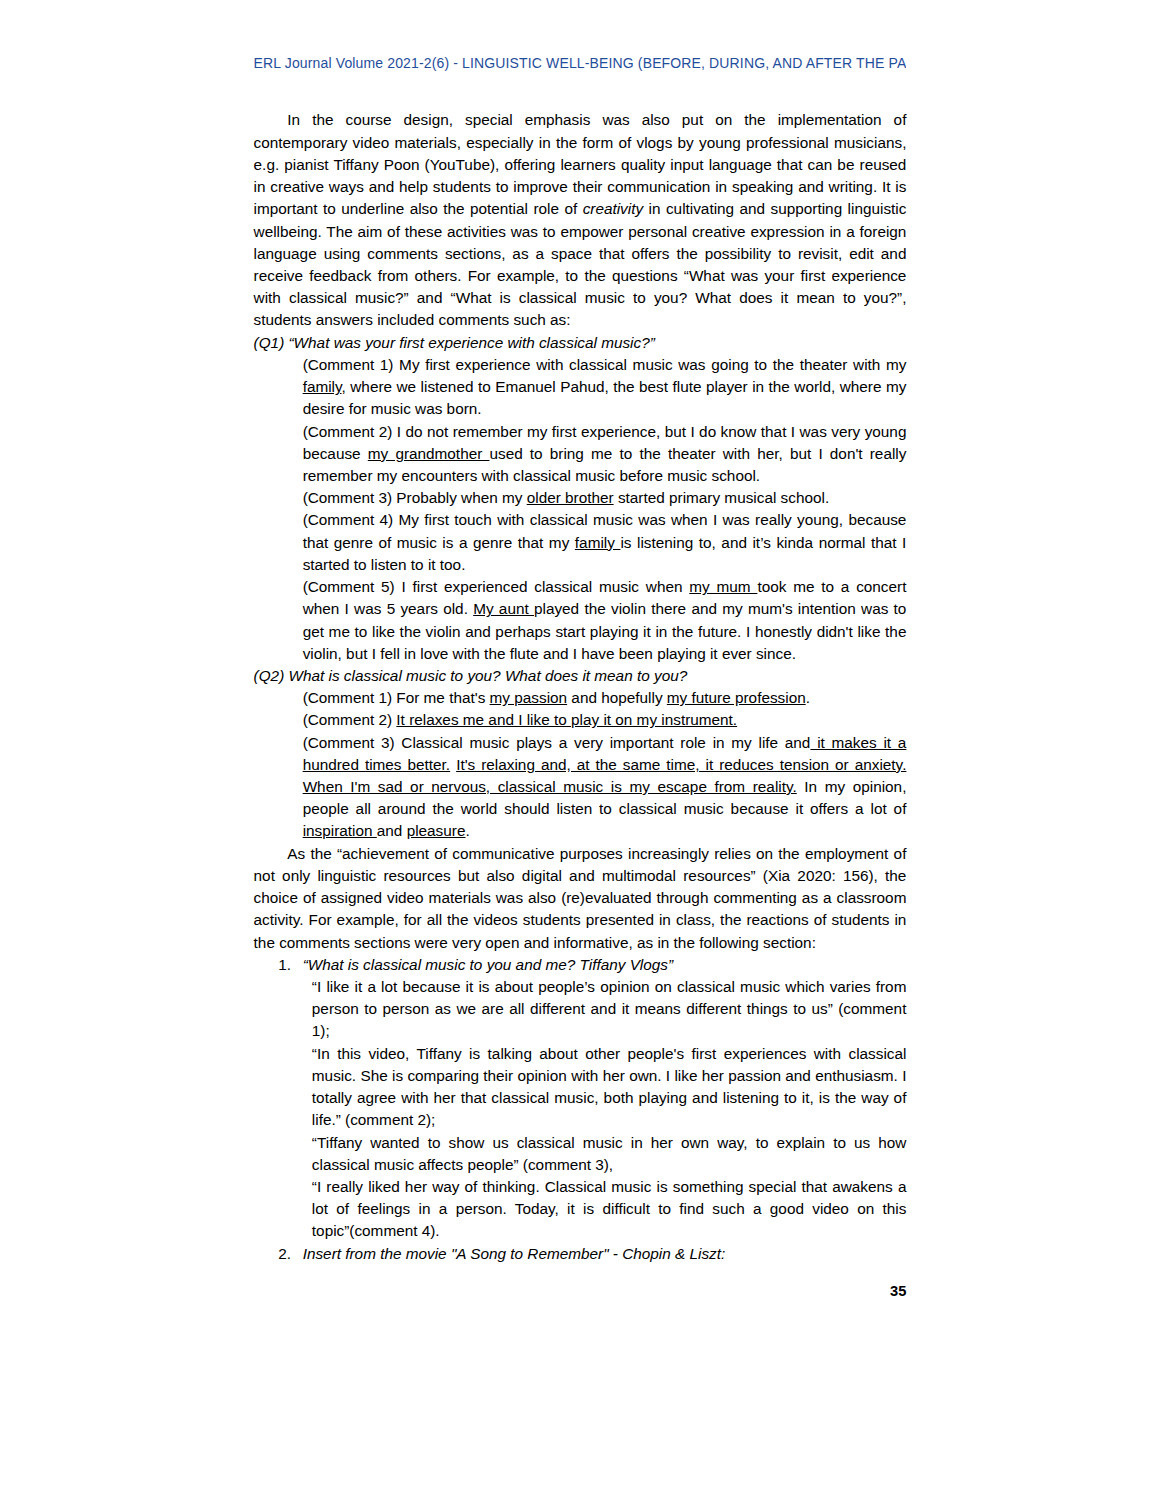ERL Journal Volume 2021-2(6) - LINGUISTIC WELL-BEING (BEFORE, DURING, AND AFTER THE PANDEMIC)
In the course design, special emphasis was also put on the implementation of contemporary video materials, especially in the form of vlogs by young professional musicians, e.g. pianist Tiffany Poon (YouTube), offering learners quality input language that can be reused in creative ways and help students to improve their communication in speaking and writing. It is important to underline also the potential role of creativity in cultivating and supporting linguistic wellbeing. The aim of these activities was to empower personal creative expression in a foreign language using comments sections, as a space that offers the possibility to revisit, edit and receive feedback from others. For example, to the questions “What was your first experience with classical music?” and “What is classical music to you? What does it mean to you?”, students answers included comments such as:
(Q1) “What was your first experience with classical music?”
(Comment 1) My first experience with classical music was going to the theater with my family, where we listened to Emanuel Pahud, the best flute player in the world, where my desire for music was born.
(Comment 2) I do not remember my first experience, but I do know that I was very young because my grandmother used to bring me to the theater with her, but I don't really remember my encounters with classical music before music school.
(Comment 3) Probably when my older brother started primary musical school.
(Comment 4) My first touch with classical music was when I was really young, because that genre of music is a genre that my family is listening to, and it’s kinda normal that I started to listen to it too.
(Comment 5) I first experienced classical music when my mum took me to a concert when I was 5 years old. My aunt played the violin there and my mum's intention was to get me to like the violin and perhaps start playing it in the future. I honestly didn't like the violin, but I fell in love with the flute and I have been playing it ever since.
(Q2) What is classical music to you? What does it mean to you?
(Comment 1) For me that's my passion and hopefully my future profession.
(Comment 2) It relaxes me and I like to play it on my instrument.
(Comment 3) Classical music plays a very important role in my life and it makes it a hundred times better. It's relaxing and, at the same time, it reduces tension or anxiety. When I'm sad or nervous, classical music is my escape from reality. In my opinion, people all around the world should listen to classical music because it offers a lot of inspiration and pleasure.
As the “achievement of communicative purposes increasingly relies on the employment of not only linguistic resources but also digital and multimodal resources” (Xia 2020: 156), the choice of assigned video materials was also (re)evaluated through commenting as a classroom activity. For example, for all the videos students presented in class, the reactions of students in the comments sections were very open and informative, as in the following section:
“What is classical music to you and me? Tiffany Vlogs”
“I like it a lot because it is about people’s opinion on classical music which varies from person to person as we are all different and it means different things to us” (comment 1);
“In this video, Tiffany is talking about other people's first experiences with classical music. She is comparing their opinion with her own. I like her passion and enthusiasm. I totally agree with her that classical music, both playing and listening to it, is the way of life.” (comment 2);
“Tiffany wanted to show us classical music in her own way, to explain to us how classical music affects people” (comment 3),
“I really liked her way of thinking. Classical music is something special that awakens a lot of feelings in a person. Today, it is difficult to find such a good video on this topic”(comment 4).
Insert from the movie "A Song to Remember" - Chopin & Liszt:
35